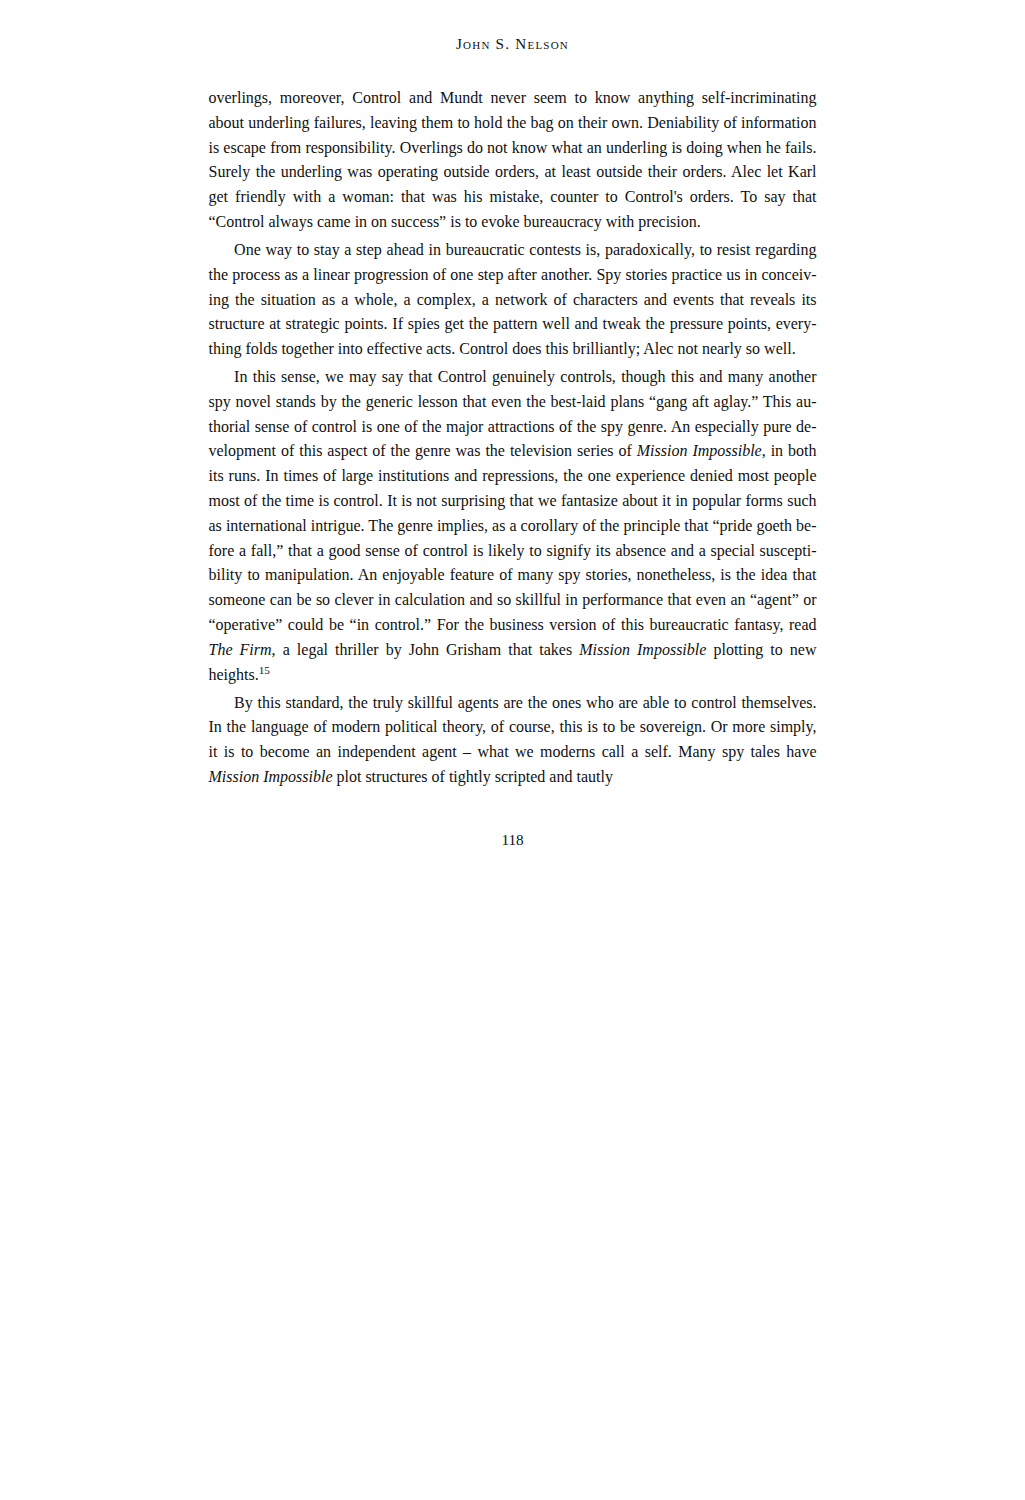John S. Nelson
overlings, moreover, Control and Mundt never seem to know anything self-incriminating about underling failures, leaving them to hold the bag on their own. Deniability of information is escape from responsibility. Overlings do not know what an underling is doing when he fails. Surely the underling was operating outside orders, at least outside their orders. Alec let Karl get friendly with a woman: that was his mistake, counter to Control's orders. To say that “Control always came in on success” is to evoke bureaucracy with precision.
One way to stay a step ahead in bureaucratic contests is, paradoxically, to resist regarding the process as a linear progression of one step after another. Spy stories practice us in conceiving the situation as a whole, a complex, a network of characters and events that reveals its structure at strategic points. If spies get the pattern well and tweak the pressure points, everything folds together into effective acts. Control does this brilliantly; Alec not nearly so well.
In this sense, we may say that Control genuinely controls, though this and many another spy novel stands by the generic lesson that even the best-laid plans “gang aft aglay.” This authorial sense of control is one of the major attractions of the spy genre. An especially pure development of this aspect of the genre was the television series of Mission Impossible, in both its runs. In times of large institutions and repressions, the one experience denied most people most of the time is control. It is not surprising that we fantasize about it in popular forms such as international intrigue. The genre implies, as a corollary of the principle that “pride goeth before a fall,” that a good sense of control is likely to signify its absence and a special susceptibility to manipulation. An enjoyable feature of many spy stories, nonetheless, is the idea that someone can be so clever in calculation and so skillful in performance that even an “agent” or “operative” could be “in control.” For the business version of this bureaucratic fantasy, read The Firm, a legal thriller by John Grisham that takes Mission Impossible plotting to new heights.15
By this standard, the truly skillful agents are the ones who are able to control themselves. In the language of modern political theory, of course, this is to be sovereign. Or more simply, it is to become an independent agent – what we moderns call a self. Many spy tales have Mission Impossible plot structures of tightly scripted and tautly
118